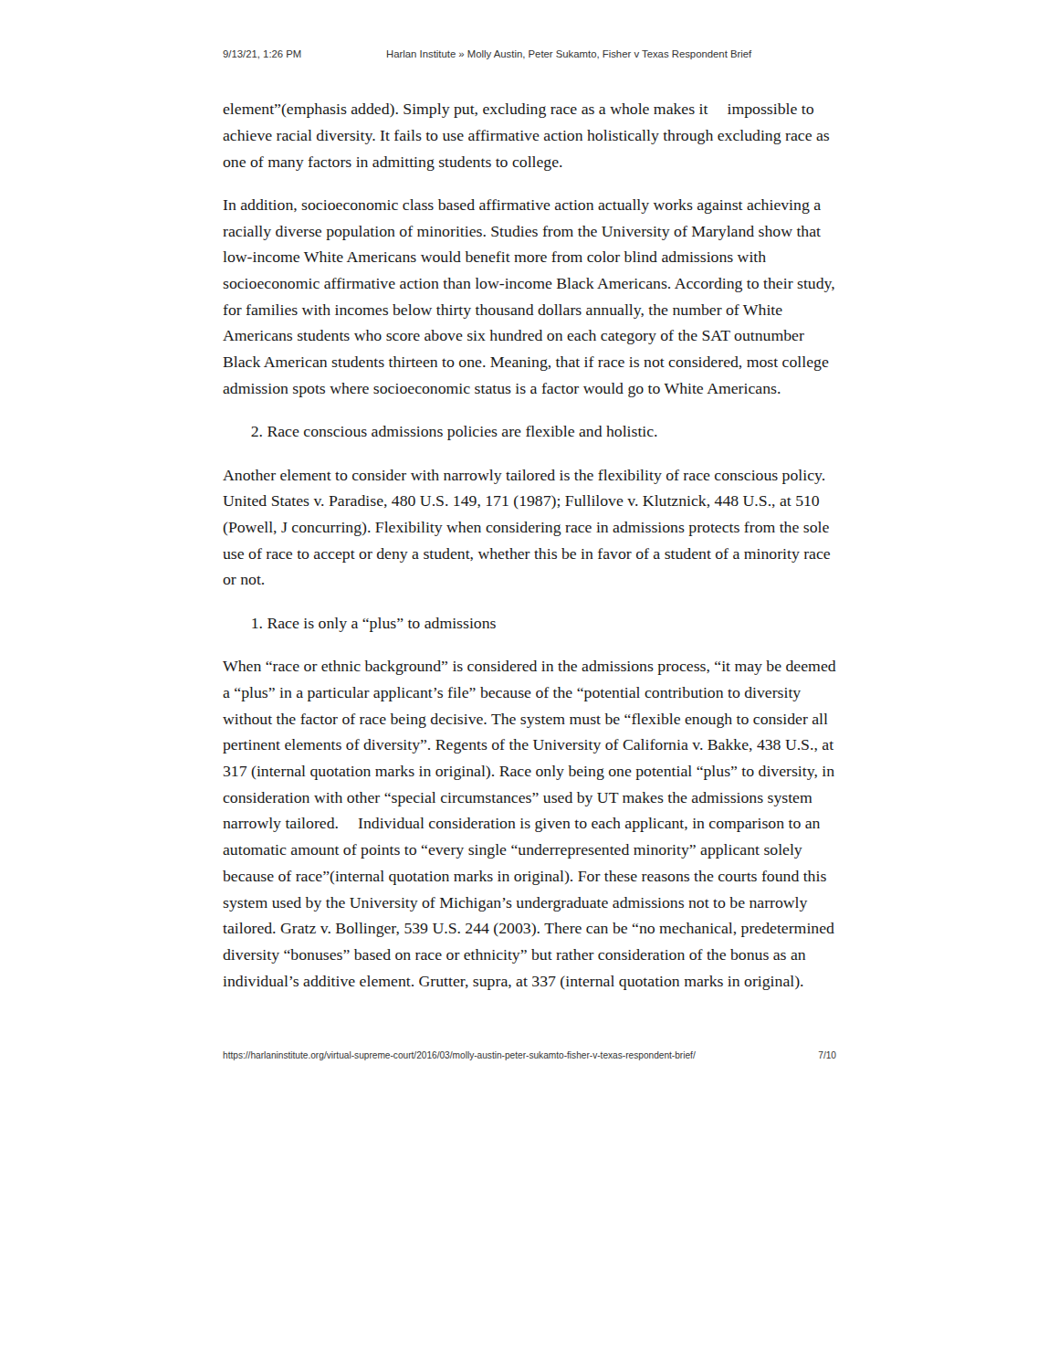9/13/21, 1:26 PM
Harlan Institute » Molly Austin, Peter Sukamto, Fisher v Texas Respondent Brief
element”(emphasis added). Simply put, excluding race as a whole makes it impossible to achieve racial diversity. It fails to use affirmative action holistically through excluding race as one of many factors in admitting students to college.
In addition, socioeconomic class based affirmative action actually works against achieving a racially diverse population of minorities. Studies from the University of Maryland show that low-income White Americans would benefit more from color blind admissions with socioeconomic affirmative action than low-income Black Americans. According to their study, for families with incomes below thirty thousand dollars annually, the number of White Americans students who score above six hundred on each category of the SAT outnumber Black American students thirteen to one. Meaning, that if race is not considered, most college admission spots where socioeconomic status is a factor would go to White Americans.
2. Race conscious admissions policies are flexible and holistic.
Another element to consider with narrowly tailored is the flexibility of race conscious policy. United States v. Paradise, 480 U.S. 149, 171 (1987); Fullilove v. Klutznick, 448 U.S., at 510 (Powell, J concurring). Flexibility when considering race in admissions protects from the sole use of race to accept or deny a student, whether this be in favor of a student of a minority race or not.
1. Race is only a “plus” to admissions
When “race or ethnic background” is considered in the admissions process, “it may be deemed a “plus” in a particular applicant’s file” because of the “potential contribution to diversity without the factor of race being decisive. The system must be “flexible enough to consider all pertinent elements of diversity”. Regents of the University of California v. Bakke, 438 U.S., at 317 (internal quotation marks in original). Race only being one potential “plus” to diversity, in consideration with other “special circumstances” used by UT makes the admissions system narrowly tailored. Individual consideration is given to each applicant, in comparison to an automatic amount of points to “every single “underrepresented minority” applicant solely because of race”(internal quotation marks in original). For these reasons the courts found this system used by the University of Michigan’s undergraduate admissions not to be narrowly tailored. Gratz v. Bollinger, 539 U.S. 244 (2003). There can be “no mechanical, predetermined diversity “bonuses” based on race or ethnicity” but rather consideration of the bonus as an individual’s additive element. Grutter, supra, at 337 (internal quotation marks in original).
https://harlaninstitute.org/virtual-supreme-court/2016/03/molly-austin-peter-sukamto-fisher-v-texas-respondent-brief/
7/10